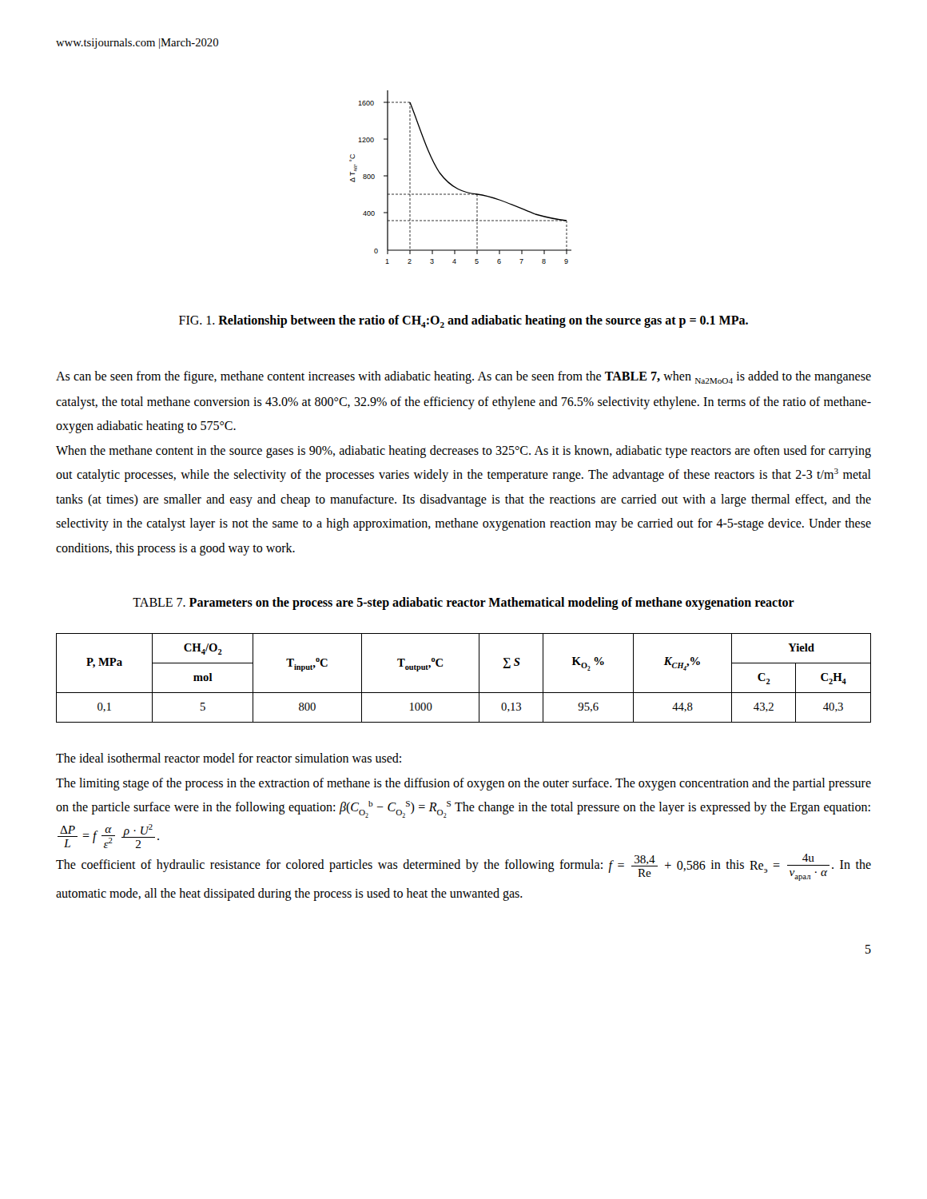www.tsijournals.com |March-2020
1600 1200 800 400 0 Δ Tад, °C 1 2 3 4 5 6 7 8 9
FIG. 1. Relationship between the ratio of CH4:O2 and adiabatic heating on the source gas at p = 0.1 MPa.
As can be seen from the figure, methane content increases with adiabatic heating. As can be seen from the TABLE 7, when Na2MoO4 is added to the manganese catalyst, the total methane conversion is 43.0% at 800°C, 32.9% of the efficiency of ethylene and 76.5% selectivity ethylene. In terms of the ratio of methane-oxygen adiabatic heating to 575°C.
When the methane content in the source gases is 90%, adiabatic heating decreases to 325°C. As it is known, adiabatic type reactors are often used for carrying out catalytic processes, while the selectivity of the processes varies widely in the temperature range. The advantage of these reactors is that 2-3 t/m3 metal tanks (at times) are smaller and easy and cheap to manufacture. Its disadvantage is that the reactions are carried out with a large thermal effect, and the selectivity in the catalyst layer is not the same to a high approximation, methane oxygenation reaction may be carried out for 4-5-stage device. Under these conditions, this process is a good way to work.
TABLE 7. Parameters on the process are 5-step adiabatic reactor Mathematical modeling of methane oxygenation reactor
| P, MPa | CH 4 /O 2 | T input , o C | T output , o C | ∑ S | K O 2 % | K CH 4 ,% | Yield |
| --- | --- | --- | --- | --- | --- | --- | --- |
| mol | C 2 | C 2 H 4 |
| 0,1 | 5 | 800 | 1000 | 0,13 | 95,6 | 44,8 | 43,2 | 40,3 |
The ideal isothermal reactor model for reactor simulation was used:
The limiting stage of the process in the extraction of methane is the diffusion of oxygen on the outer surface. The oxygen concentration and the partial pressure on the particle surface were in the following equation: β(CO2b − CO2S) = RO2S The change in the total pressure on the layer is expressed by the Ergan equation: ΔP L = f αε2 ρ · U22.
The coefficient of hydraulic resistance for colored particles was determined by the following formula: f = 38,4 Re + 0,586 in this Reэ = 4u vарал · α. In the automatic mode, all the heat dissipated during the process is used to heat the unwanted gas.
5